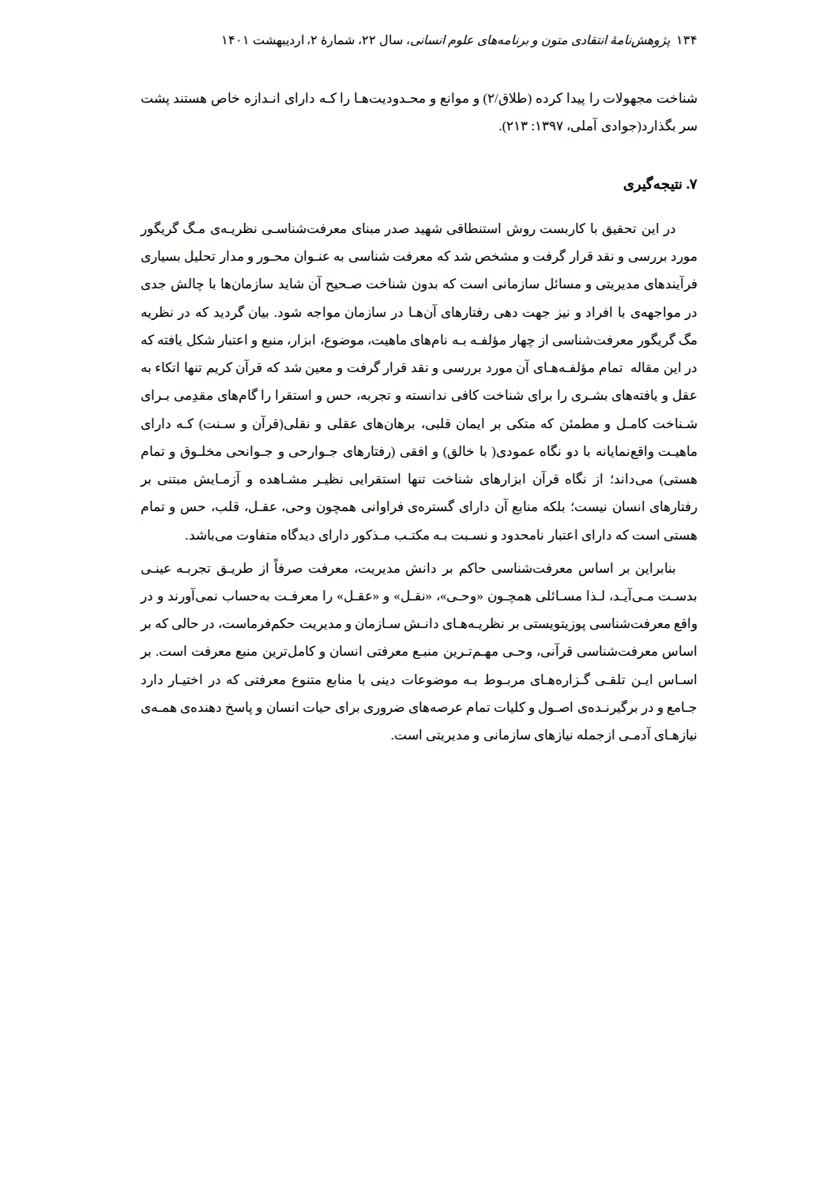۱۳۴ پژوهش‌نامهٔ انتقادی متون و برنامه‌های علوم انسانی، سال ۲۲، شمارهٔ ۲، اردیبهشت ۱۴۰۱
شناخت مجهولات را پیدا کرده (طلاق/۲) و موانع و محـدودیت‌هـا را کـه دارای انـدازه خاص هستند پشت سر بگذارد(جوادی آملی، ۱۳۹۷: ۲۱۳).
۷. نتیجه‌گیری
در این تحقیق با کاربست روش استنطاقی شهید صدر مبنای معرفت‌شناسـی نظریـه‌ی مـگ گریگور مورد بررسی و نقد قرار گرفت و مشخص شد که معرفت شناسی به عنـوان محـور و مدار تحلیل بسیاری فرآیندهای مدیریتی و مسائل سازمانی است که بدون شناخت صـحیح آن شاید سازمان‌ها با چالش جدی در مواجهه‌ی با افراد و نیز جهت دهی رفتارهای آن‌هـا در سازمان مواجه شود. بیان گردید که در نظریه مگ گریگور معرفت‌شناسی از چهار مؤلفـه بـه نام‌های ماهیت، موضوع، ابزار، منبع و اعتبار شکل یافته که در این مقاله تمام مؤلفـه‌هـای آن مورد بررسی و نقد قرار گرفت و معین شد که قرآن کریم تنها اتکاء به عقل و یافته‌های بشـری را برای شناخت کافی ندانسته و تجربه، حس و استقرا را گام‌های مقدِمی بـرای شـناخت کامـل و مطمئن که متکی بر ایمان قلبی، برهان‌های عقلی و نقلی(قرآن و سـنت) کـه دارای ماهیـت واقع‌نمایانه با دو نگاه عمودی( با خالق) و افقی (رفتارهای جـوارحی و جـوانحی مخلـوق و تمام هستی) می‌داند؛ از نگاه قرآن ابزارهای شناخت تنها استقرایی نظیـر مشـاهده و آزمـایش مبتنی بر رفتارهای انسان نیست؛ بلکه منابع آن دارای گستره‌ی فراوانی همچون وحی، عقـل، قلب، حس و تمام هستی است که دارای اعتبار نامحدود و نسـبت بـه مکتـب مـذکور دارای دیدگاه متفاوت می‌باشد.
بنابراین بر اساس معرفت‌شناسی حاکم بر دانش مدیریت، معرفت صرفاً از طریـق تجربـه عینـی بدسـت مـی‌آیـد، لـذا مسـائلی همچـون «وحـی»، «نقـل» و «عقـل» را معرفـت به‌حساب نمی‌آورند و در واقع معرفت‌شناسی پوزیتویستی بر نظریـه‌هـای دانـش سـازمان و مدیریت حکم‌فرماست، در حالی که بر اساس معرفت‌شناسی قرآنی، وحـی مهـم‌تـرین منبـع معرفتی انسان و کامل‌ترین منبع معرفت است. بر اسـاس ایـن تلقـی گـزاره‌هـای مربـوط بـه موضوعات دینی با منابع متنوع معرفتی که در اختیـار دارد جـامع و در برگیرنـده‌ی اصـول و کلیات تمام عرصه‌های ضروری برای حیات انسان و پاسخ دهنده‌ی همـه‌ی نیازهـای آدمـی ازجمله نیازهای سازمانی و مدیریتی است.